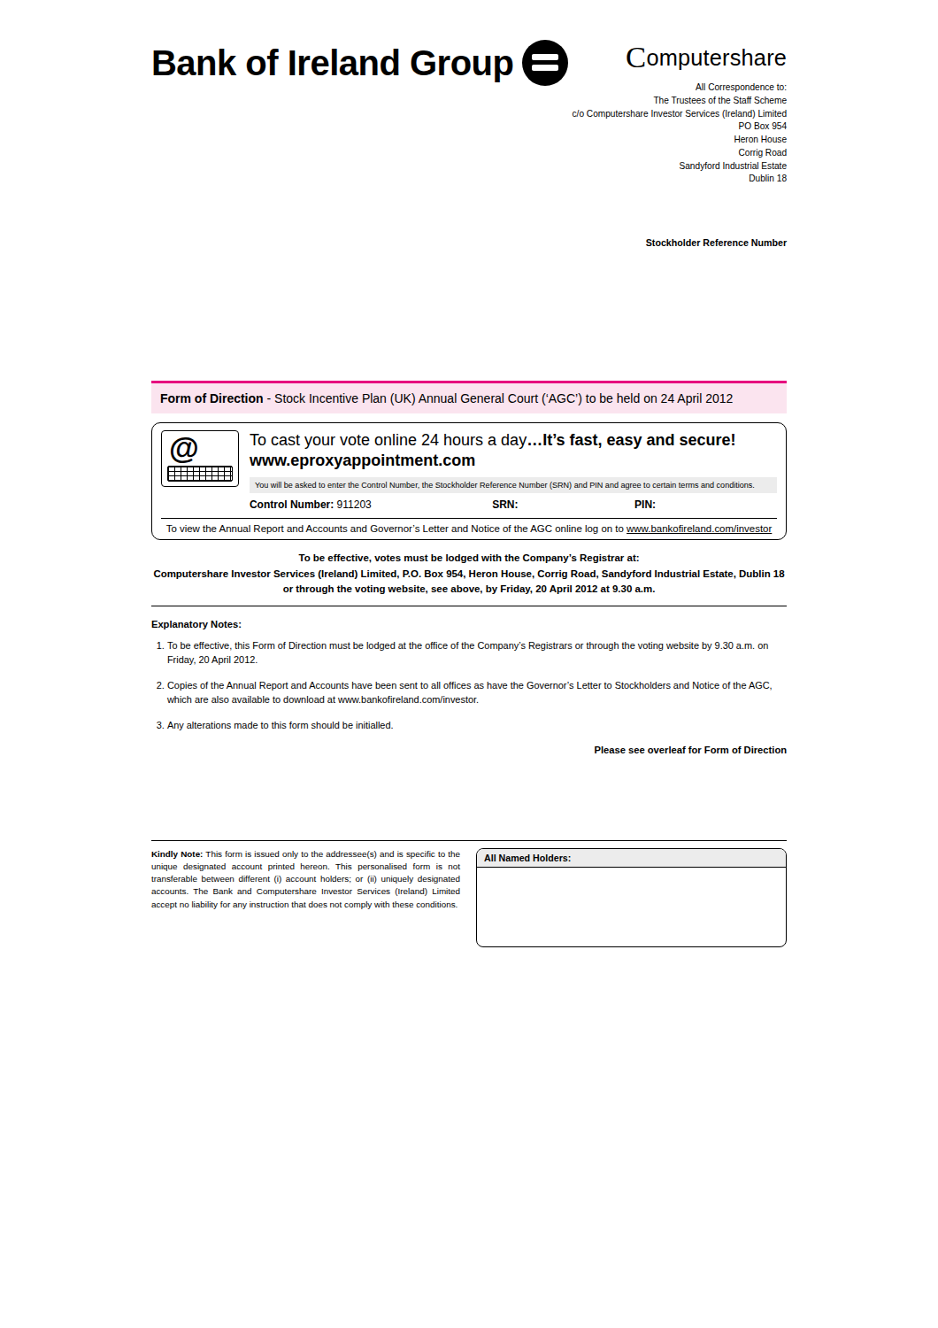Bank of Ireland Group
Computershare
All Correspondence to:
The Trustees of the Staff Scheme
c/o Computershare Investor Services (Ireland) Limited
PO Box 954
Heron House
Corrig Road
Sandyford Industrial Estate
Dublin 18
Stockholder Reference Number
Form of Direction - Stock Incentive Plan (UK) Annual General Court (‘AGC’) to be held on 24 April 2012
@
To cast your vote online 24 hours a day…It’s fast, easy and secure!
www.eproxyappointment.com
You will be asked to enter the Control Number, the Stockholder Reference Number (SRN) and PIN and agree to certain terms and conditions.
Control Number: 911203
SRN:
PIN:
To view the Annual Report and Accounts and Governor’s Letter and Notice of the AGC online log on to www.bankofireland.com/investor
To be effective, votes must be lodged with the Company’s Registrar at:
Computershare Investor Services (Ireland) Limited, P.O. Box 954, Heron House, Corrig Road, Sandyford Industrial Estate, Dublin 18 or through the voting website, see above, by Friday, 20 April 2012 at 9.30 a.m.
Explanatory Notes:
To be effective, this Form of Direction must be lodged at the office of the Company’s Registrars or through the voting website by 9.30 a.m. on Friday, 20 April 2012.
Copies of the Annual Report and Accounts have been sent to all offices as have the Governor’s Letter to Stockholders and Notice of the AGC, which are also available to download at www.bankofireland.com/investor.
Any alterations made to this form should be initialled.
Please see overleaf for Form of Direction
Kindly Note: This form is issued only to the addressee(s) and is specific to the unique designated account printed hereon. This personalised form is not transferable between different (i) account holders; or (ii) uniquely designated accounts. The Bank and Computershare Investor Services (Ireland) Limited accept no liability for any instruction that does not comply with these conditions.
All Named Holders: